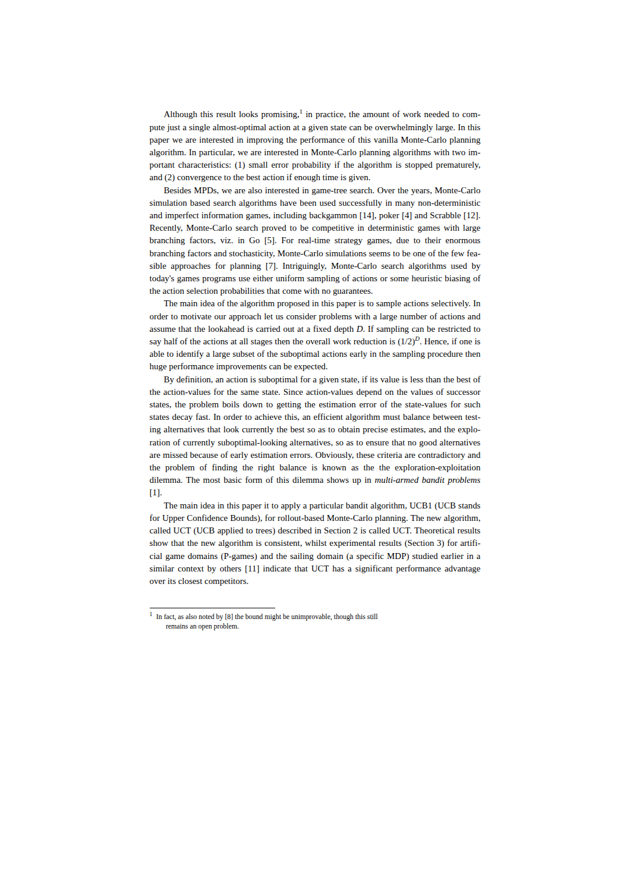Although this result looks promising,1 in practice, the amount of work needed to compute just a single almost-optimal action at a given state can be overwhelmingly large. In this paper we are interested in improving the performance of this vanilla Monte-Carlo planning algorithm. In particular, we are interested in Monte-Carlo planning algorithms with two important characteristics: (1) small error probability if the algorithm is stopped prematurely, and (2) convergence to the best action if enough time is given.
Besides MPDs, we are also interested in game-tree search. Over the years, Monte-Carlo simulation based search algorithms have been used successfully in many non-deterministic and imperfect information games, including backgammon [14], poker [4] and Scrabble [12]. Recently, Monte-Carlo search proved to be competitive in deterministic games with large branching factors, viz. in Go [5]. For real-time strategy games, due to their enormous branching factors and stochasticity, Monte-Carlo simulations seems to be one of the few feasible approaches for planning [7]. Intriguingly, Monte-Carlo search algorithms used by today's games programs use either uniform sampling of actions or some heuristic biasing of the action selection probabilities that come with no guarantees.
The main idea of the algorithm proposed in this paper is to sample actions selectively. In order to motivate our approach let us consider problems with a large number of actions and assume that the lookahead is carried out at a fixed depth D. If sampling can be restricted to say half of the actions at all stages then the overall work reduction is (1/2)D. Hence, if one is able to identify a large subset of the suboptimal actions early in the sampling procedure then huge performance improvements can be expected.
By definition, an action is suboptimal for a given state, if its value is less than the best of the action-values for the same state. Since action-values depend on the values of successor states, the problem boils down to getting the estimation error of the state-values for such states decay fast. In order to achieve this, an efficient algorithm must balance between testing alternatives that look currently the best so as to obtain precise estimates, and the exploration of currently suboptimal-looking alternatives, so as to ensure that no good alternatives are missed because of early estimation errors. Obviously, these criteria are contradictory and the problem of finding the right balance is known as the the exploration-exploitation dilemma. The most basic form of this dilemma shows up in multi-armed bandit problems [1].
The main idea in this paper it to apply a particular bandit algorithm, UCB1 (UCB stands for Upper Confidence Bounds), for rollout-based Monte-Carlo planning. The new algorithm, called UCT (UCB applied to trees) described in Section 2 is called UCT. Theoretical results show that the new algorithm is consistent, whilst experimental results (Section 3) for artificial game domains (P-games) and the sailing domain (a specific MDP) studied earlier in a similar context by others [11] indicate that UCT has a significant performance advantage over its closest competitors.
1 In fact, as also noted by [8] the bound might be unimprovable, though this still remains an open problem.